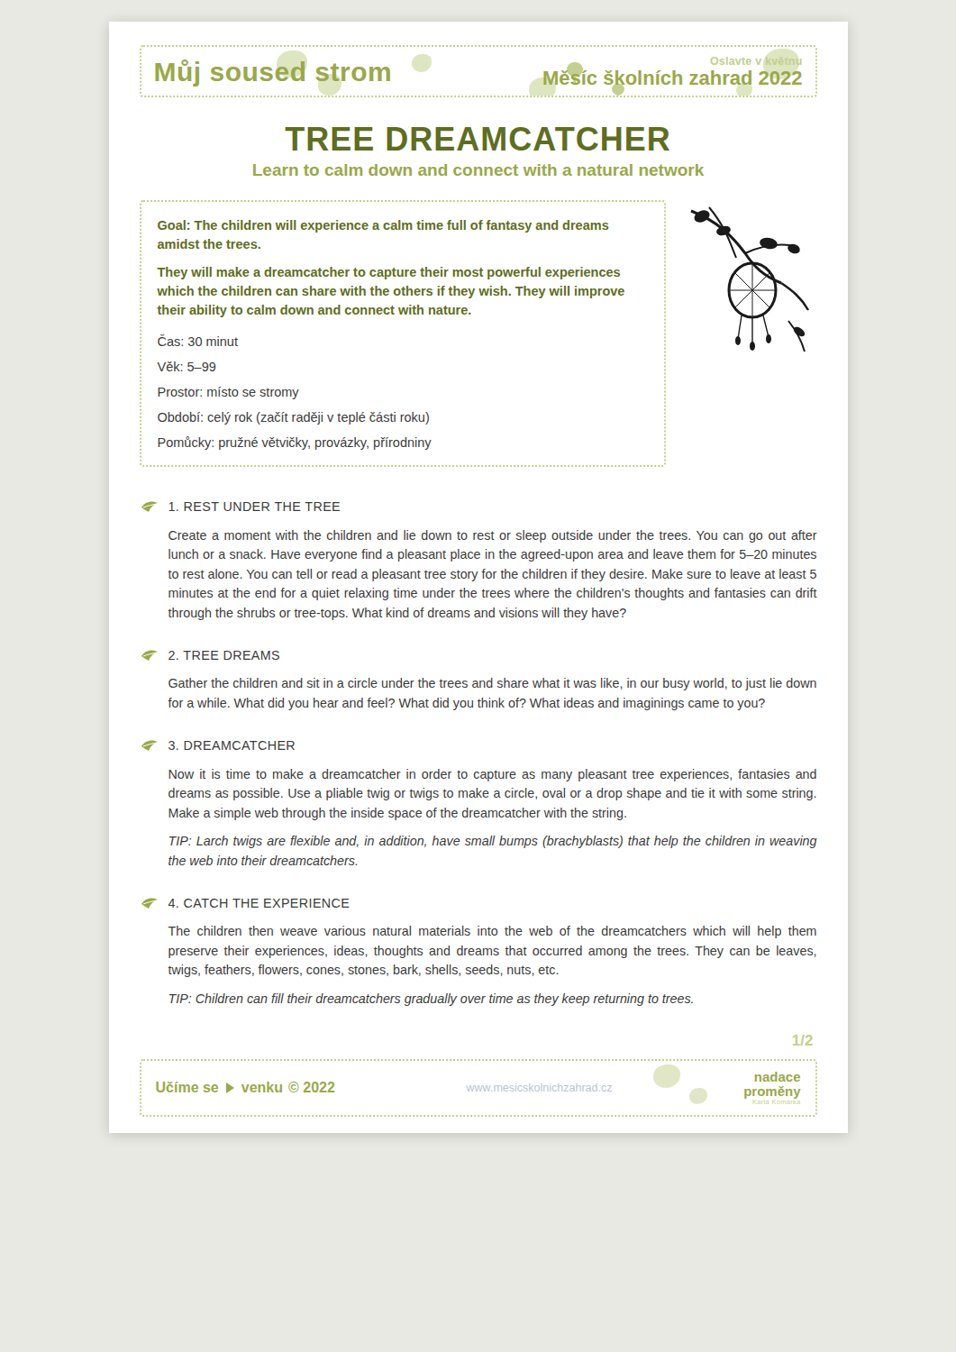Můj soused strom
Oslavte v květnu
Měsíc školních zahrad 2022
TREE DREAMCATCHER
Learn to calm down and connect with a natural network
Goal: The children will experience a calm time full of fantasy and dreams amidst the trees.
They will make a dreamcatcher to capture their most powerful experiences which the children can share with the others if they wish. They will improve their ability to calm down and connect with nature.
Čas: 30 minut
Věk: 5–99
Prostor: místo se stromy
Období: celý rok (začít raději v teplé části roku)
Pomůcky: pružné větvičky, provázky, přírodniny
1. Rest under the tree
Create a moment with the children and lie down to rest or sleep outside under the trees. You can go out after lunch or a snack. Have everyone find a pleasant place in the agreed-upon area and leave them for 5–20 minutes to rest alone. You can tell or read a pleasant tree story for the children if they desire. Make sure to leave at least 5 minutes at the end for a quiet relaxing time under the trees where the children's thoughts and fantasies can drift through the shrubs or tree-tops. What kind of dreams and visions will they have?
2. Tree dreams
Gather the children and sit in a circle under the trees and share what it was like, in our busy world, to just lie down for a while. What did you hear and feel? What did you think of? What ideas and imaginings came to you?
3. Dreamcatcher
Now it is time to make a dreamcatcher in order to capture as many pleasant tree experiences, fantasies and dreams as possible. Use a pliable twig or twigs to make a circle, oval or a drop shape and tie it with some string. Make a simple web through the inside space of the dreamcatcher with the string.
TIP: Larch twigs are flexible and, in addition, have small bumps (brachyblasts) that help the children in weaving the web into their dreamcatchers.
4. Catch the experience
The children then weave various natural materials into the web of the dreamcatchers which will help them preserve their experiences, ideas, thoughts and dreams that occurred among the trees. They can be leaves, twigs, feathers, flowers, cones, stones, bark, shells, seeds, nuts, etc.
TIP: Children can fill their dreamcatchers gradually over time as they keep returning to trees.
1/2
Učíme se venku © 2022
www.mesicskolnichzahrad.cz
nadace
proměny
Karla Komárka